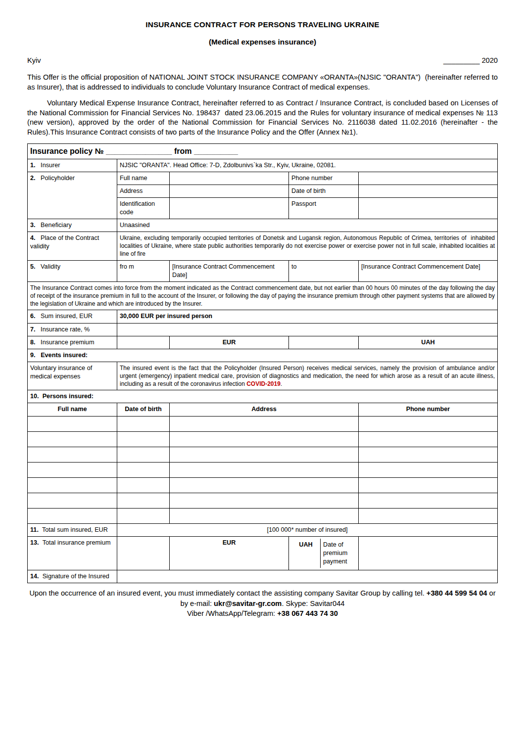INSURANCE CONTRACT FOR PERSONS TRAVELING UKRAINE
(Medical expenses insurance)
Kyiv _________ 2020
This Offer is the official proposition of NATIONAL JOINT STOCK INSURANCE COMPANY «ORANTA»(NJSIC "ORANTA") (hereinafter referred to as Insurer), that is addressed to individuals to conclude Voluntary Insurance Contract of medical expenses.
Voluntary Medical Expense Insurance Contract, hereinafter referred to as Contract / Insurance Contract, is concluded based on Licenses of the National Commission for Financial Services No. 198437 dated 23.06.2015 and the Rules for voluntary insurance of medical expenses № 113 (new version), approved by the order of the National Commission for Financial Services No. 2116038 dated 11.02.2016 (hereinafter - the Rules).This Insurance Contract consists of two parts of the Insurance Policy and the Offer (Annex №1).
| Insurance policy № _______________ from __________ |
| 1. Insurer | NJSIC "ORANTA". Head Office: 7-D, Zdolbunivs`ka Str., Kyiv, Ukraine, 02081. |
| 2. Policyholder | Full name | | Phone number | |
| Address | | Date of birth | |
| Identification code | | Passport | |
| 3. Beneficiary | Unaasined |
| 4. Place of the Contract validity | Ukraine, excluding temporarily occupied territories of Donetsk and Lugansk region, Autonomous Republic of Crimea, territories of inhabited localities of Ukraine, where state public authorities temporarily do not exercise power or exercise power not in full scale, inhabited localities at line of fire |
| 5. Validity | fro m | [Insurance Contract Commencement Date] | to | [Insurance Contract Commencement Date] |
| The Insurance Contract comes into force from the moment indicated as the Contract commencement date, but not earlier than 00 hours 00 minutes of the day following the day of receipt of the insurance premium in full to the account of the Insurer, or following the day of paying the insurance premium through other payment systems that are allowed by the legislation of Ukraine and which are introduced by the Insurer. |
| 6. Sum insured, EUR | 30,000 EUR per insured person |
| 7. Insurance rate, % | |
| 8. Insurance premium | | EUR | | UAH |
| 9. Events insured: |
| Voluntary insurance of medical expenses | The insured event is the fact that the Policyholder (Insured Person) receives medical services, namely the provision of ambulance and/or urgent (emergency) inpatient medical care, provision of diagnostics and medication, the need for which arose as a result of an acute illness, including as a result of the coronavirus infection COVID-2019 . |
| 10. Persons insured: |
| Full name | Date of birth | Address | Phone number |
| 11. Total sum insured, EUR | [100 000* number of insured] |
| 13. Total insurance premium | | EUR | / UAH / Date of premium payment / | |
| 14. Signature of the Insured | |
Upon the occurrence of an insured event, you must immediately contact the assisting company Savitar Group by calling tel. +380 44 599 54 04 or by e-mail: ukr@savitar-gr.com. Skype: Savitar044
Viber /WhatsApp/Telegram: +38 067 443 74 30